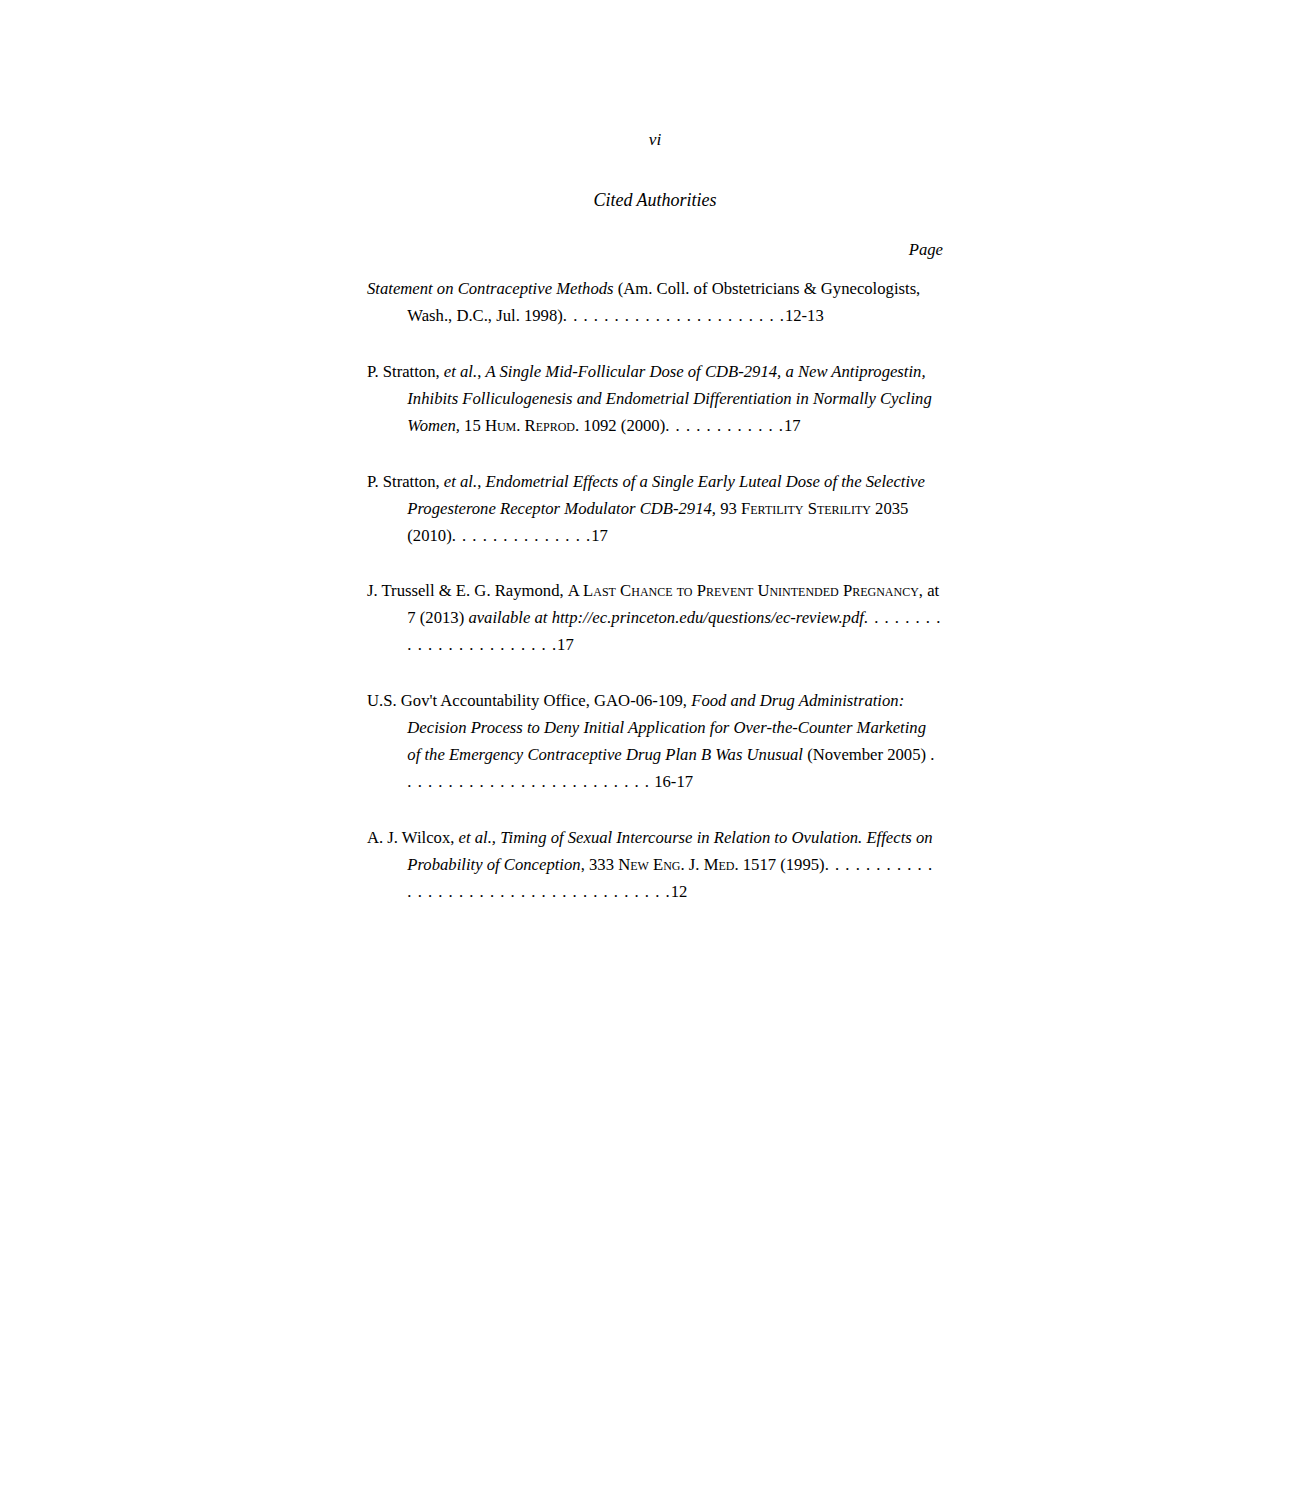vi
Cited Authorities
Page
Statement on Contraceptive Methods (Am. Coll. of Obstetricians & Gynecologists, Wash., D.C., Jul. 1998). . . . . . . . . . . . . . . . . . . . . . 12-13
P. Stratton, et al., A Single Mid-Follicular Dose of CDB-2914, a New Antiprogestin, Inhibits Folliculogenesis and Endometrial Differentiation in Normally Cycling Women, 15 Hum. Reprod. 1092 (2000). . . . . . . . . . . . 17
P. Stratton, et al., Endometrial Effects of a Single Early Luteal Dose of the Selective Progesterone Receptor Modulator CDB-2914, 93 Fertility Sterility 2035 (2010). . . . . . . . . . . . . . 17
J. Trussell & E. G. Raymond, A Last Chance to Prevent Unintended Pregnancy, at 7 (2013) available at http://ec.princeton.edu/questions/ec-review.pdf. . . . . . . . . . . . . . . . . . . . . . . 17
U.S. Gov't Accountability Office, GAO-06-109, Food and Drug Administration: Decision Process to Deny Initial Application for Over-the-Counter Marketing of the Emergency Contraceptive Drug Plan B Was Unusual (November 2005) . . . . . . . . . . . . . . . . . . . . . . . . . 16-17
A. J. Wilcox, et al., Timing of Sexual Intercourse in Relation to Ovulation. Effects on Probability of Conception, 333 New Eng. J. Med. 1517 (1995). . . . . . . . . . . . . . . . . . . . . . . . . . . . . . . . . . . . . 12